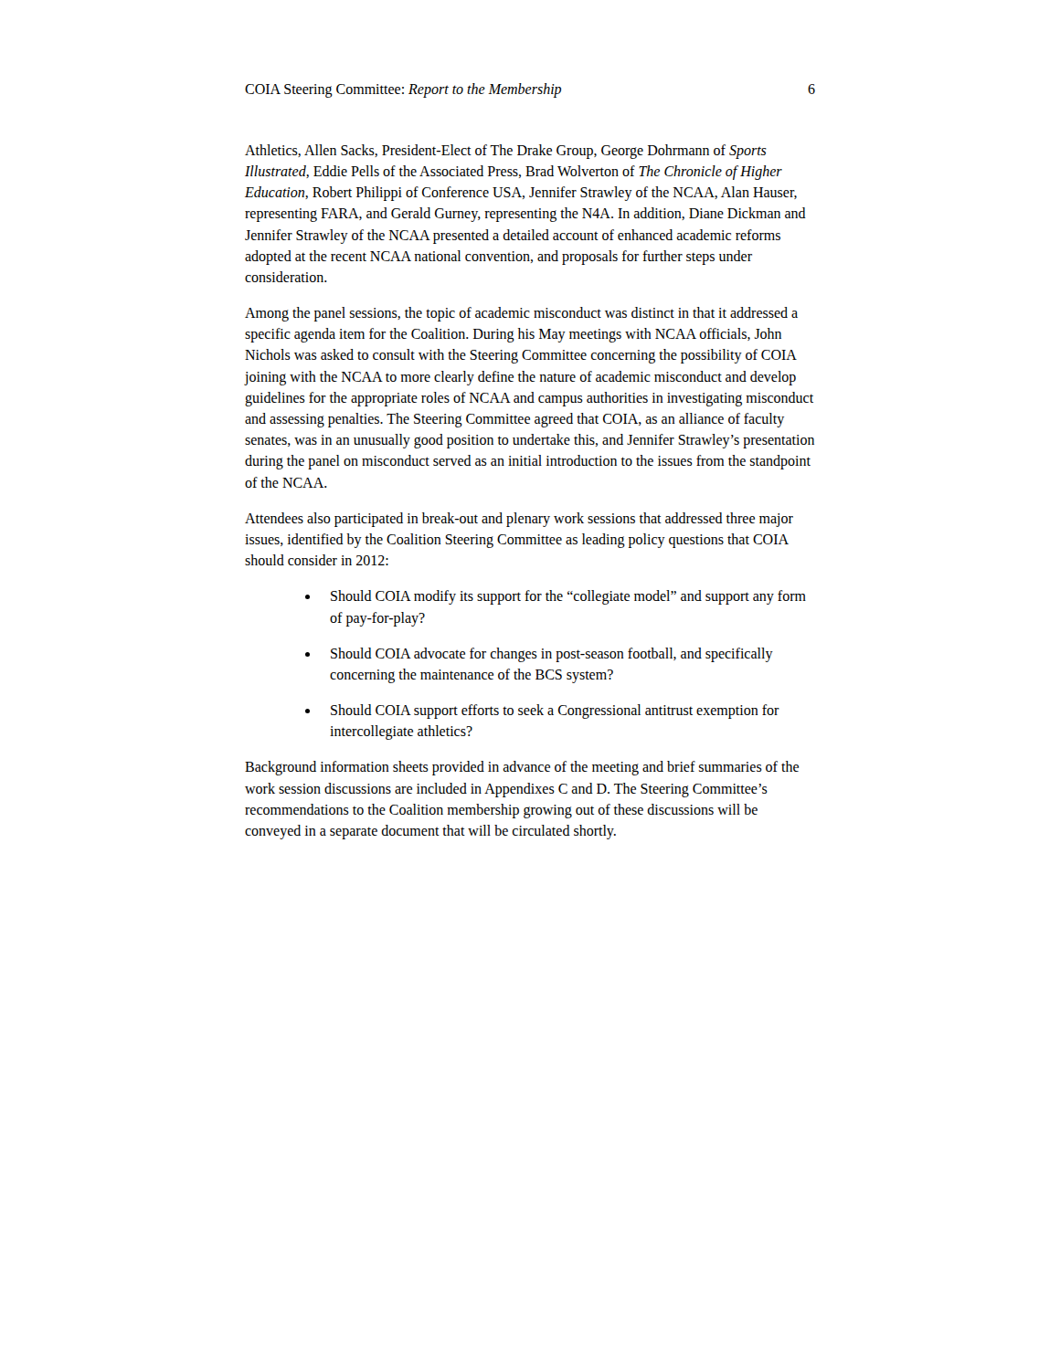COIA Steering Committee: Report to the Membership
6
Athletics, Allen Sacks, President-Elect of The Drake Group, George Dohrmann of Sports Illustrated, Eddie Pells of the Associated Press, Brad Wolverton of The Chronicle of Higher Education, Robert Philippi of Conference USA, Jennifer Strawley of the NCAA, Alan Hauser, representing FARA, and Gerald Gurney, representing the N4A. In addition, Diane Dickman and Jennifer Strawley of the NCAA presented a detailed account of enhanced academic reforms adopted at the recent NCAA national convention, and proposals for further steps under consideration.
Among the panel sessions, the topic of academic misconduct was distinct in that it addressed a specific agenda item for the Coalition. During his May meetings with NCAA officials, John Nichols was asked to consult with the Steering Committee concerning the possibility of COIA joining with the NCAA to more clearly define the nature of academic misconduct and develop guidelines for the appropriate roles of NCAA and campus authorities in investigating misconduct and assessing penalties. The Steering Committee agreed that COIA, as an alliance of faculty senates, was in an unusually good position to undertake this, and Jennifer Strawley’s presentation during the panel on misconduct served as an initial introduction to the issues from the standpoint of the NCAA.
Attendees also participated in break-out and plenary work sessions that addressed three major issues, identified by the Coalition Steering Committee as leading policy questions that COIA should consider in 2012:
Should COIA modify its support for the “collegiate model” and support any form of pay-for-play?
Should COIA advocate for changes in post-season football, and specifically concerning the maintenance of the BCS system?
Should COIA support efforts to seek a Congressional antitrust exemption for intercollegiate athletics?
Background information sheets provided in advance of the meeting and brief summaries of the work session discussions are included in Appendixes C and D. The Steering Committee’s recommendations to the Coalition membership growing out of these discussions will be conveyed in a separate document that will be circulated shortly.